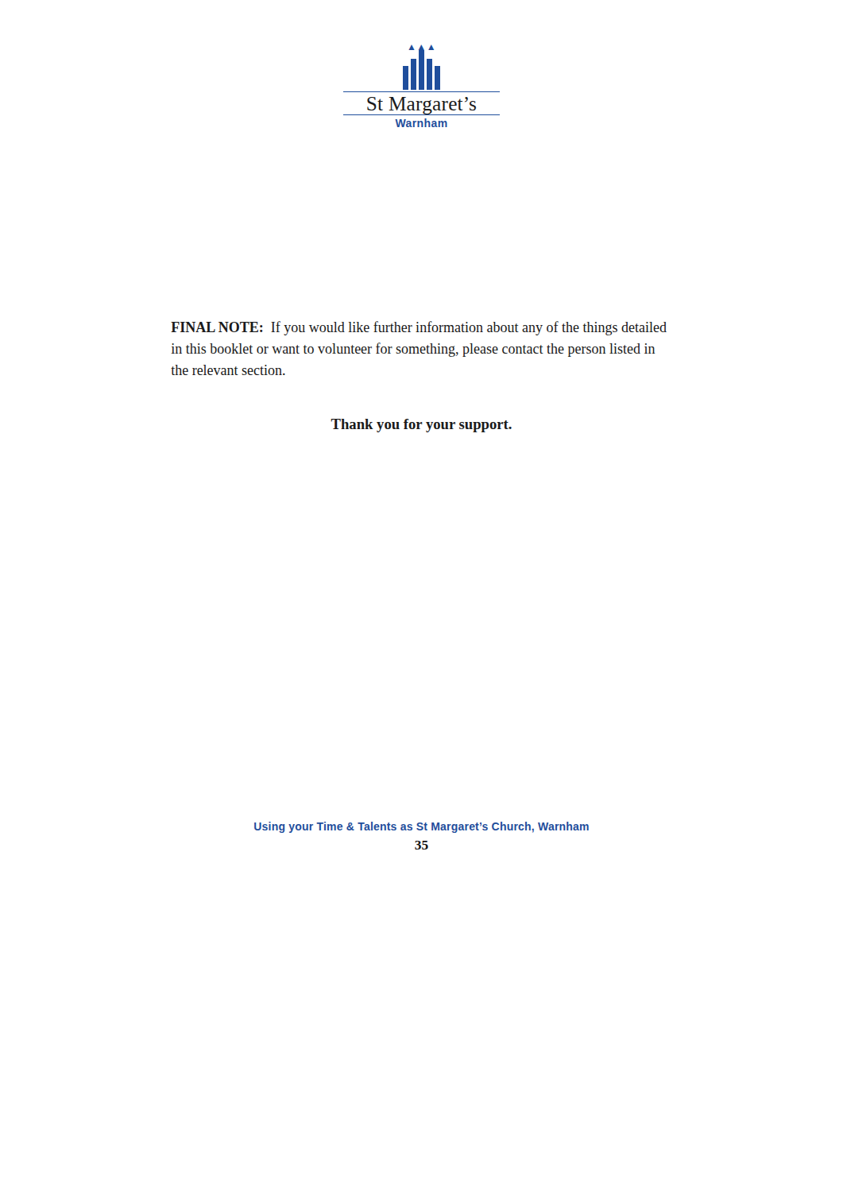▲▲▲
St Margaret’s
Warnham
FINAL NOTE: If you would like further information about any of the things detailed in this booklet or want to volunteer for something, please contact the person listed in the relevant section.
Thank you for your support.
Using your Time & Talents as St Margaret’s Church, Warnham
35